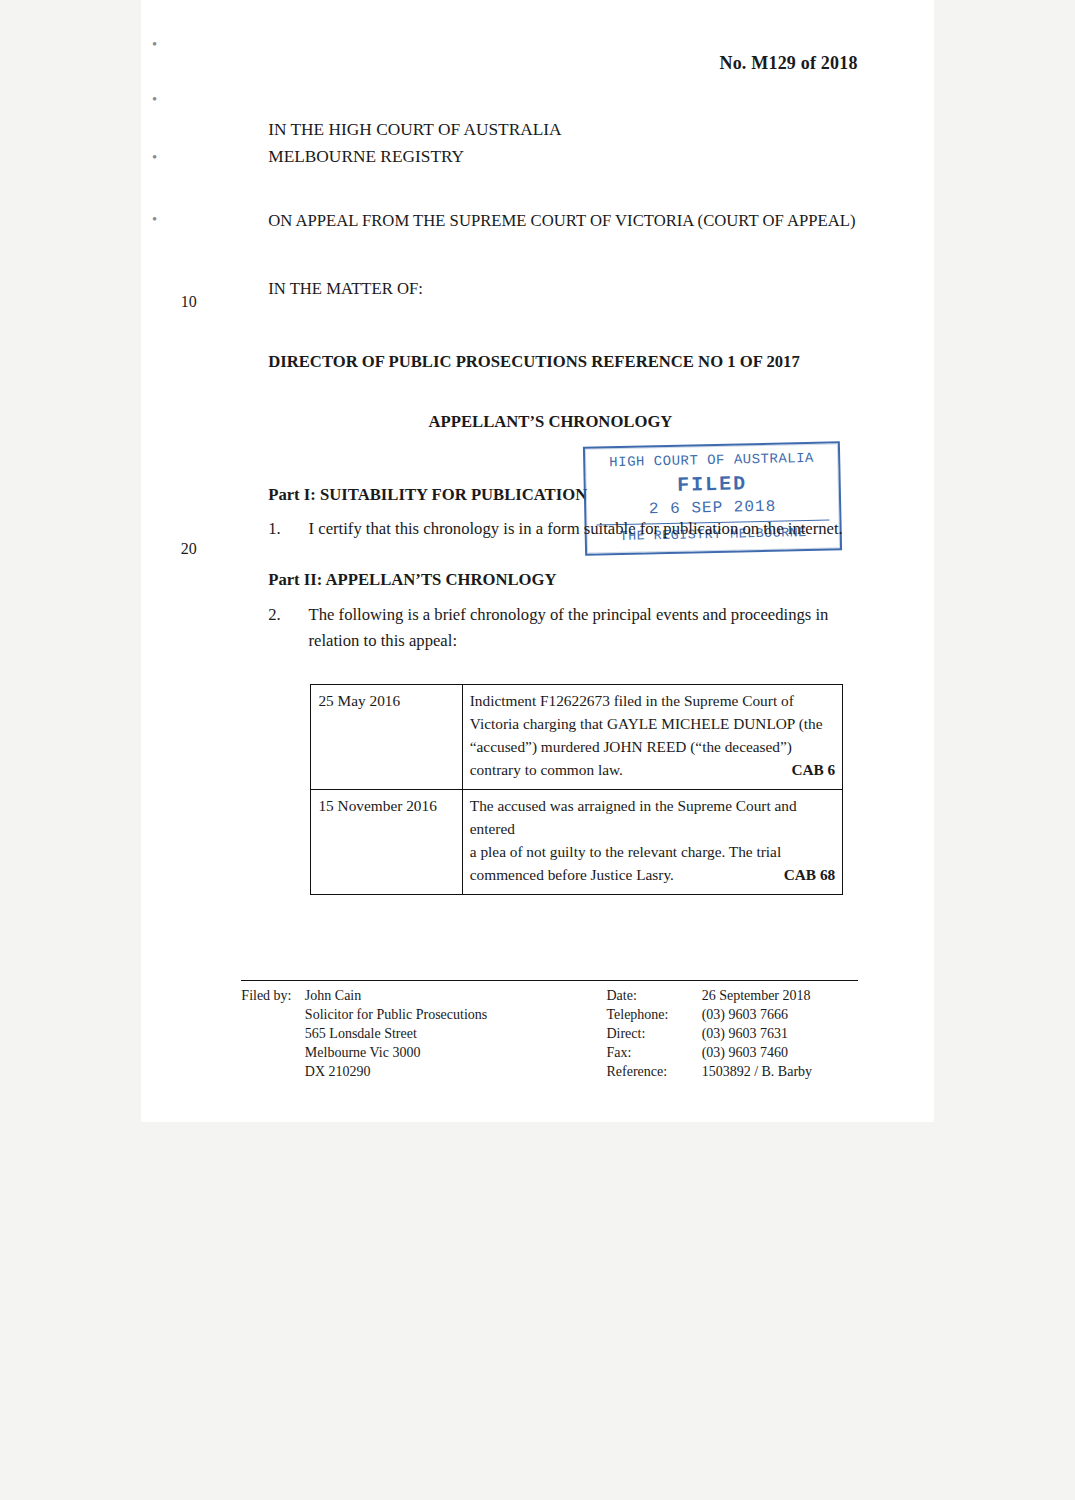•
•
•
•
10
20
No. M129 of 2018
IN THE HIGH COURT OF AUSTRALIA
MELBOURNE REGISTRY
ON APPEAL FROM THE SUPREME COURT OF VICTORIA (COURT OF APPEAL)
IN THE MATTER OF:
DIRECTOR OF PUBLIC PROSECUTIONS REFERENCE NO 1 OF 2017
APPELLANT’S CHRONOLOGY
HIGH COURT OF AUSTRALIA
FILED
2 6 SEP 2018
THE REGISTRY MELBOURNE
Part I: SUITABILITY FOR PUBLICATION
1. I certify that this chronology is in a form suitable for publication on the internet.
Part II: APPELLAN’TS CHRONLOGY
2. The following is a brief chronology of the principal events and proceedings in relation to this appeal:
| 25 May 2016 | Indictment F12622673 filed in the Supreme Court of Victoria charging that GAYLE MICHELE DUNLOP (the “accused”) murdered JOHN REED (“the deceased”) contrary to common law. CAB 6 |
| 15 November 2016 | The accused was arraigned in the Supreme Court and entered a plea of not guilty to the relevant charge. The trial commenced before Justice Lasry. CAB 68 |
| Filed by: | John Cain | Date: | 26 September 2018 |
| | Solicitor for Public Prosecutions | Telephone: | (03) 9603 7666 |
| | 565 Lonsdale Street | Direct: | (03) 9603 7631 |
| | Melbourne Vic 3000 | Fax: | (03) 9603 7460 |
| | DX 210290 | Reference: | 1503892 / B. Barby |